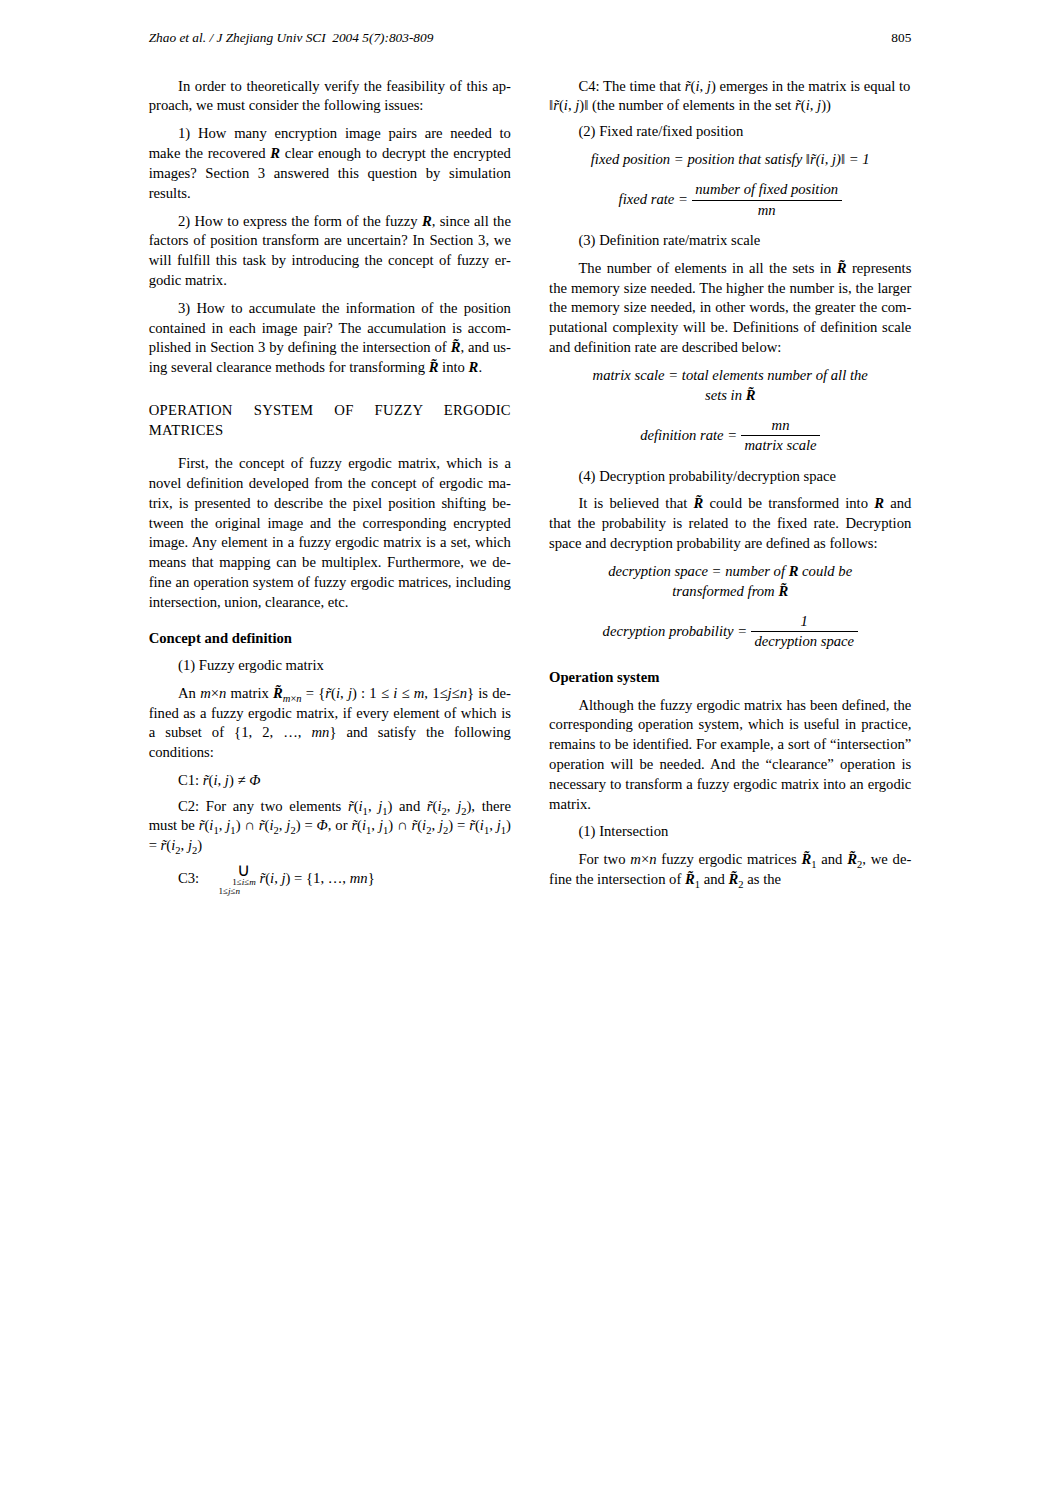Zhao et al. / J Zhejiang Univ SCI 2004 5(7):803-809 805
In order to theoretically verify the feasibility of this approach, we must consider the following issues:
1) How many encryption image pairs are needed to make the recovered R clear enough to decrypt the encrypted images? Section 3 answered this question by simulation results.
2) How to express the form of the fuzzy R, since all the factors of position transform are uncertain? In Section 3, we will fulfill this task by introducing the concept of fuzzy ergodic matrix.
3) How to accumulate the information of the position contained in each image pair? The accumulation is accomplished in Section 3 by defining the intersection of R̃, and using several clearance methods for transforming R̃ into R.
Operation system of fuzzy ergodic matrices
First, the concept of fuzzy ergodic matrix, which is a novel definition developed from the concept of ergodic matrix, is presented to describe the pixel position shifting between the original image and the corresponding encrypted image. Any element in a fuzzy ergodic matrix is a set, which means that mapping can be multiplex. Furthermore, we define an operation system of fuzzy ergodic matrices, including intersection, union, clearance, etc.
Concept and definition
(1) Fuzzy ergodic matrix
An m×n matrix R̃m×n = {r̃(i, j) : 1 ≤ i ≤ m, 1≤j≤n} is defined as a fuzzy ergodic matrix, if every element of which is a subset of {1, 2, …, mn} and satisfy the following conditions:
C1: r̃(i, j) ≠ Φ
C2: For any two elements r̃(i1, j1) and r̃(i2, j2), there must be r̃(i1, j1) ∩ r̃(i2, j2) = Φ, or r̃(i1, j1) ∩ r̃(i2, j2) = r̃(i1, j1) = r̃(i2, j2)
C3: ∪1≤i≤m
1≤j≤n r̃(i, j) = {1, …, mn}
C4: The time that r̃(i, j) emerges in the matrix is equal to ‖r̃(i, j)‖ (the number of elements in the set r̃(i, j))
(2) Fixed rate/fixed position
fixed position = position that satisfy ‖r̃(i, j)‖ = 1
fixed rate = number of fixed position mn
(3) Definition rate/matrix scale
The number of elements in all the sets in R̃ represents the memory size needed. The higher the number is, the larger the memory size needed, in other words, the greater the computational complexity will be. Definitions of definition scale and definition rate are described below:
matrix scale = total elements number of all the sets in R̃
definition rate = mn matrix scale
(4) Decryption probability/decryption space
It is believed that R̃ could be transformed into R and that the probability is related to the fixed rate. Decryption space and decryption probability are defined as follows:
decryption space = number of R could be transformed from R̃
decryption probability = 1 decryption space
Operation system
Although the fuzzy ergodic matrix has been defined, the corresponding operation system, which is useful in practice, remains to be identified. For example, a sort of “intersection” operation will be needed. And the “clearance” operation is necessary to transform a fuzzy ergodic matrix into an ergodic matrix.
(1) Intersection
For two m×n fuzzy ergodic matrices R̃1 and R̃2, we define the intersection of R̃1 and R̃2 as the